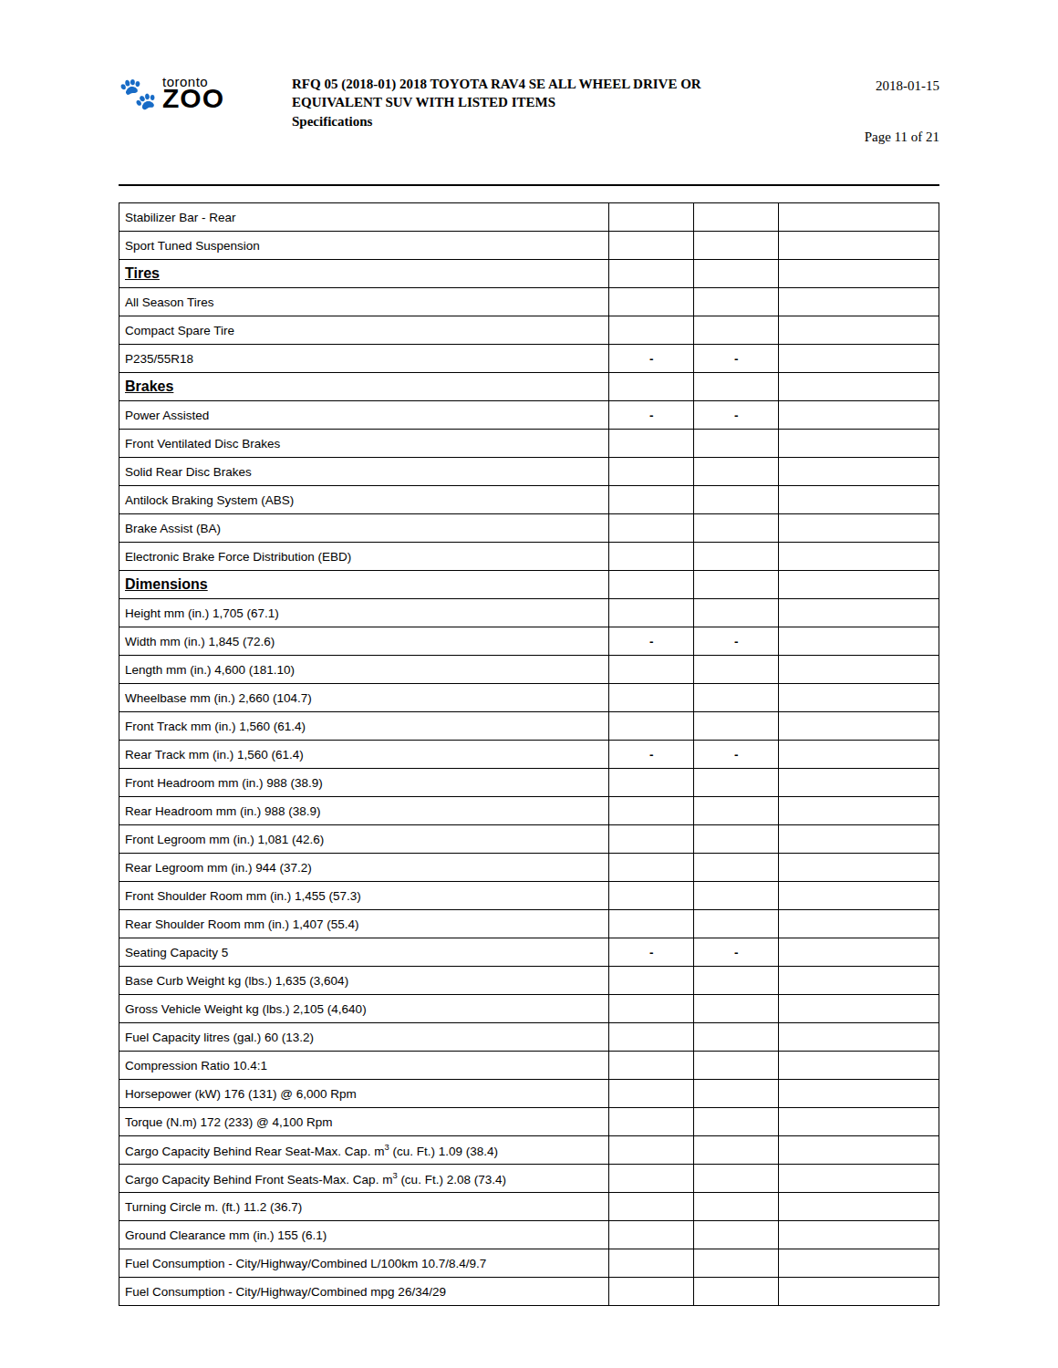🐾 toronto ZOO
2018-01-15
RFQ 05 (2018-01) 2018 TOYOTA RAV4 SE ALL WHEEL DRIVE OR
EQUIVALENT SUV WITH LISTED ITEMS
Specifications
Page 11 of 21
| Stabilizer Bar - Rear | | | |
| Sport Tuned Suspension | | | |
| Tires | | | |
| All Season Tires | | | |
| Compact Spare Tire | | | |
| P235/55R18 | - | - | |
| Brakes | | | |
| Power Assisted | - | - | |
| Front Ventilated Disc Brakes | | | |
| Solid Rear Disc Brakes | | | |
| Antilock Braking System (ABS) | | | |
| Brake Assist (BA) | | | |
| Electronic Brake Force Distribution (EBD) | | | |
| Dimensions | | | |
| Height mm (in.) 1,705 (67.1) | | | |
| Width mm (in.) 1,845 (72.6) | - | - | |
| Length mm (in.) 4,600 (181.10) | | | |
| Wheelbase mm (in.) 2,660 (104.7) | | | |
| Front Track mm (in.) 1,560 (61.4) | | | |
| Rear Track mm (in.) 1,560 (61.4) | - | - | |
| Front Headroom mm (in.) 988 (38.9) | | | |
| Rear Headroom mm (in.) 988 (38.9) | | | |
| Front Legroom mm (in.) 1,081 (42.6) | | | |
| Rear Legroom mm (in.) 944 (37.2) | | | |
| Front Shoulder Room mm (in.) 1,455 (57.3) | | | |
| Rear Shoulder Room mm (in.) 1,407 (55.4) | | | |
| Seating Capacity 5 | - | - | |
| Base Curb Weight kg (lbs.) 1,635 (3,604) | | | |
| Gross Vehicle Weight kg (lbs.) 2,105 (4,640) | | | |
| Fuel Capacity litres (gal.) 60 (13.2) | | | |
| Compression Ratio 10.4:1 | | | |
| Horsepower (kW) 176 (131) @ 6,000 Rpm | | | |
| Torque (N.m) 172 (233) @ 4,100 Rpm | | | |
| Cargo Capacity Behind Rear Seat-Max. Cap. m 3 (cu. Ft.) 1.09 (38.4) | | | |
| Cargo Capacity Behind Front Seats-Max. Cap. m 3 (cu. Ft.) 2.08 (73.4) | | | |
| Turning Circle m. (ft.) 11.2 (36.7) | | | |
| Ground Clearance mm (in.) 155 (6.1) | | | |
| Fuel Consumption - City/Highway/Combined L/100km 10.7/8.4/9.7 | | | |
| Fuel Consumption - City/Highway/Combined mpg 26/34/29 | | | |